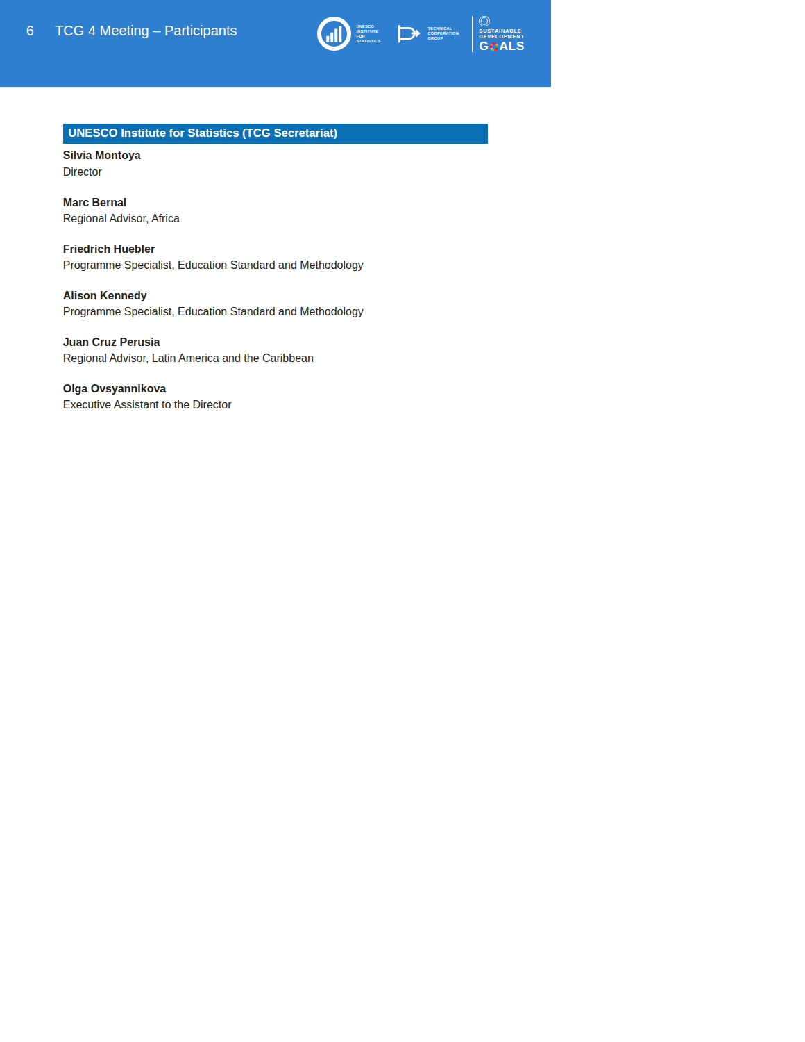6
TCG 4 Meeting – Participants
UNESCO
INSTITUTE
FOR
STATISTICS
TECHNICAL
COOPERATION
GROUP
SUSTAINABLE
DEVELOPMENT
G ALS
UNESCO Institute for Statistics (TCG Secretariat)
Silvia Montoya
Director
Marc Bernal
Regional Advisor, Africa
Friedrich Huebler
Programme Specialist, Education Standard and Methodology
Alison Kennedy
Programme Specialist, Education Standard and Methodology
Juan Cruz Perusia
Regional Advisor, Latin America and the Caribbean
Olga Ovsyannikova
Executive Assistant to the Director